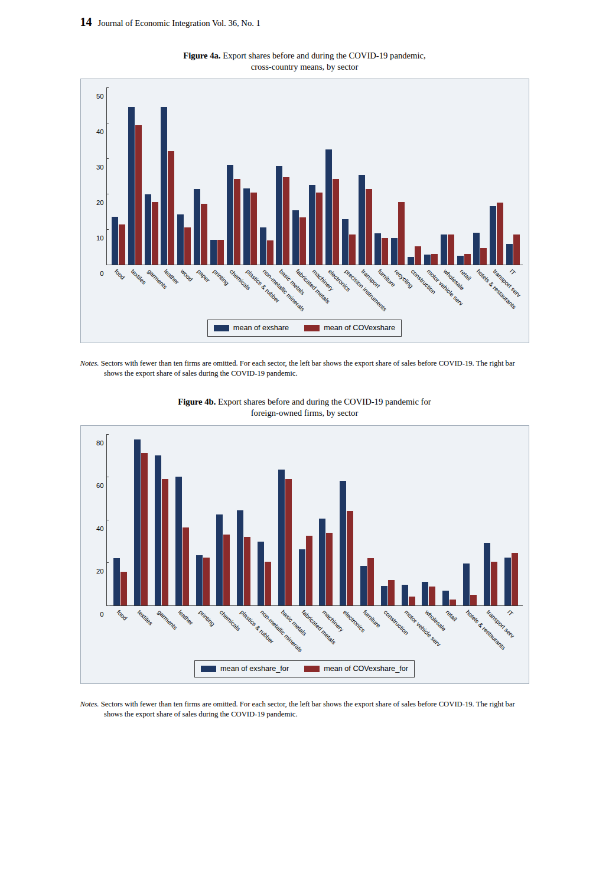14 Journal of Economic Integration Vol. 36, No. 1
Figure 4a. Export shares before and during the COVID-19 pandemic,
cross-country means, by sector
50
40
30
20
10
0
food
textiles
garments
leather
wood
paper
printing
chemicals
plastics & rubber
non-metallic minerals
basic metals
fabricated metals
machinery
electronics
precision instruments
transport
furniture
recycling
construction
motor vehicle serv
wholesale
retail
hotels & restaurants
transport serv
IT
mean of exshare mean of COVexshare
Notes. Sectors with fewer than ten firms are omitted. For each sector, the left bar shows the export share of sales before COVID-19. The right bar shows the export share of sales during the COVID-19 pandemic.
Figure 4b. Export shares before and during the COVID-19 pandemic for
foreign-owned firms, by sector
80
60
40
20
0
food
textiles
garments
leather
printing
chemicals
plastics & rubber
non-metallic minerals
basic metals
fabricated metals
machinery
electronics
furniture
construction
motor vehicle serv
wholesale
retail
hotels & restaurants
transport serv
IT
mean of exshare_for mean of COVexshare_for
Notes. Sectors with fewer than ten firms are omitted. For each sector, the left bar shows the export share of sales before COVID-19. The right bar shows the export share of sales during the COVID-19 pandemic.